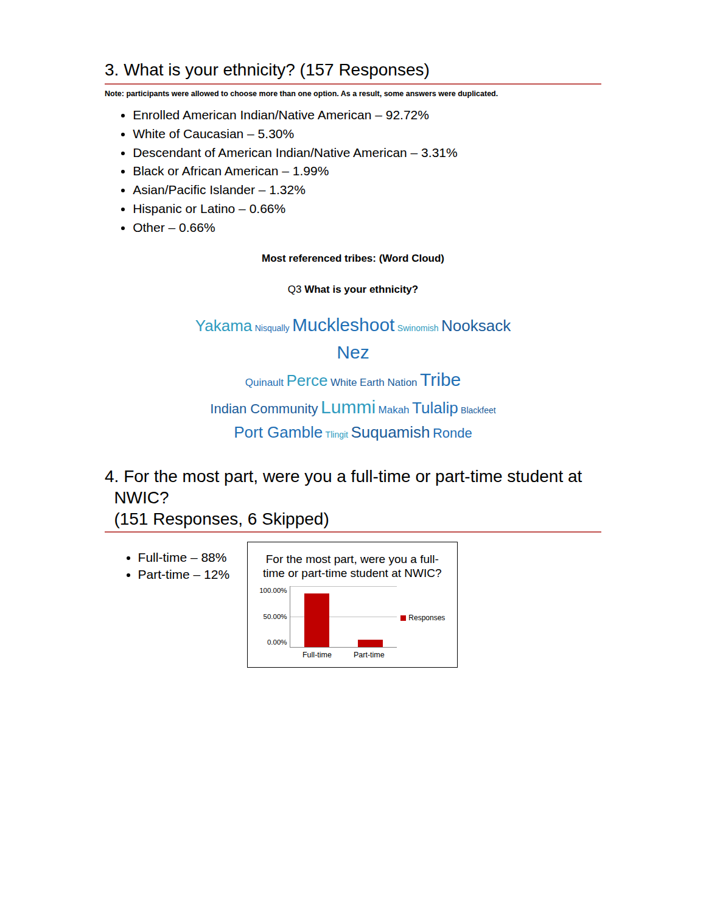3. What is your ethnicity? (157 Responses)
Note: participants were allowed to choose more than one option. As a result, some answers were duplicated.
Enrolled American Indian/Native American – 92.72%
White of Caucasian – 5.30%
Descendant of American Indian/Native American – 3.31%
Black or African American – 1.99%
Asian/Pacific Islander – 1.32%
Hispanic or Latino – 0.66%
Other – 0.66%
Most referenced tribes: (Word Cloud)
Q3 What is your ethnicity?
Yakama Nisqually Muckleshoot Swinomish Nooksack
Nez
Quinault Perce White Earth Nation Tribe
Indian Community Lummi Makah Tulalip Blackfeet
Port Gamble Tlingit Suquamish Ronde
4. For the most part, were you a full-time or part-time student at NWIC?
(151 Responses, 6 Skipped)
Full-time – 88%
Part-time – 12%
For the most part, were you a full-time or part-time student at NWIC?
100.00% 50.00% 0.00%
Responses
Full-time Part-time